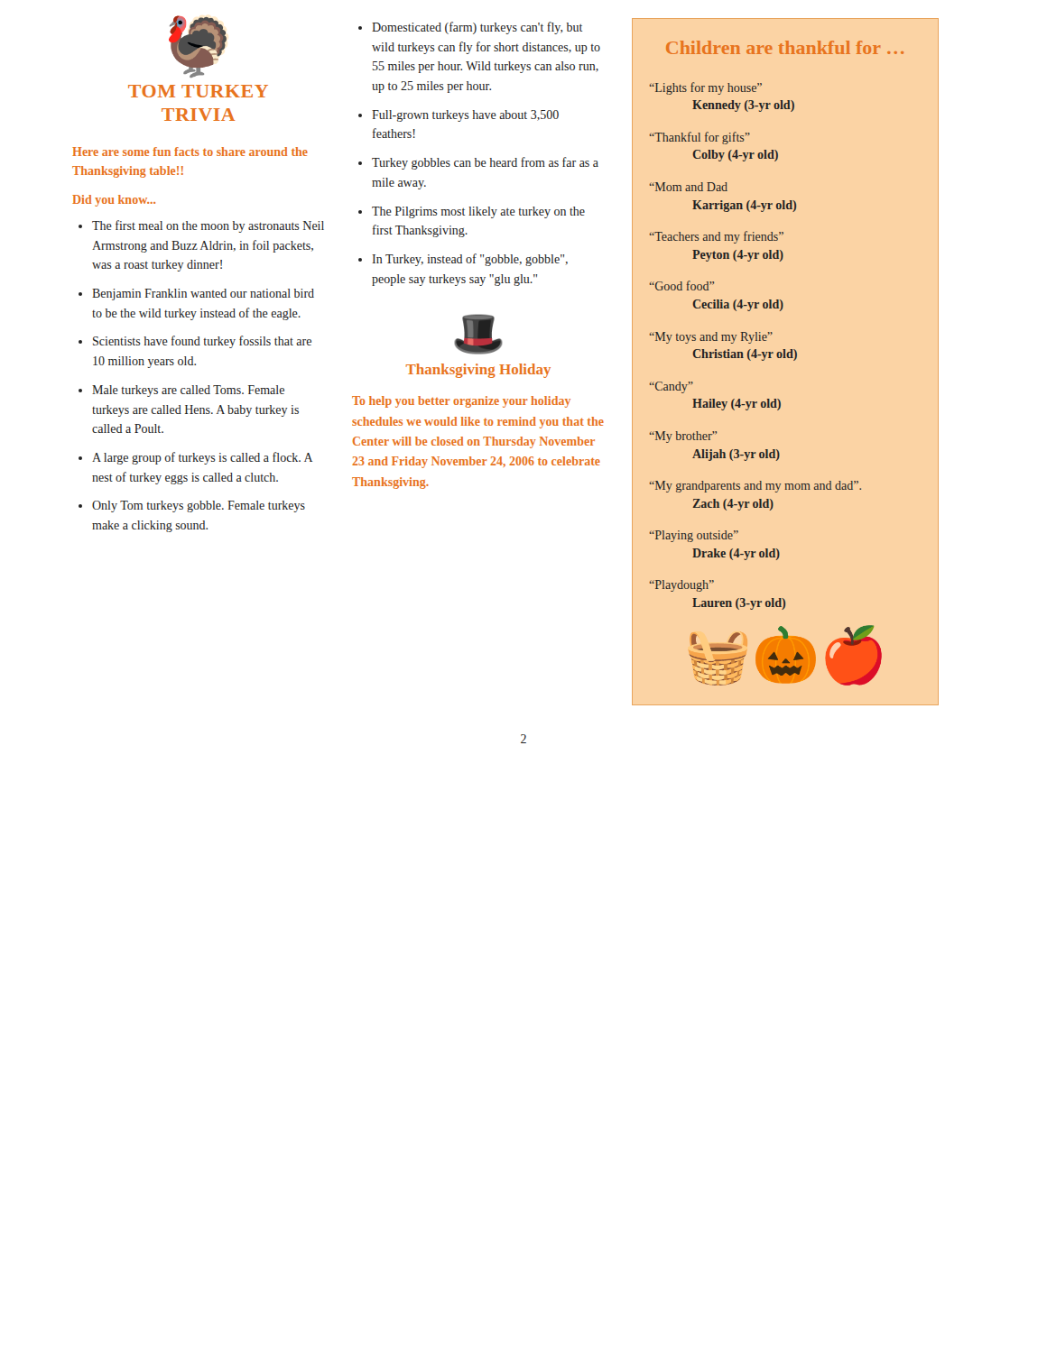🦃
TOM TURKEY
TRIVIA
Here are some fun facts to share around the Thanksgiving table!!
Did you know...
The first meal on the moon by astronauts Neil Armstrong and Buzz Aldrin, in foil packets, was a roast turkey dinner!
Benjamin Franklin wanted our national bird to be the wild turkey instead of the eagle.
Scientists have found turkey fossils that are 10 million years old.
Male turkeys are called Toms. Female turkeys are called Hens. A baby turkey is called a Poult.
A large group of turkeys is called a flock. A nest of turkey eggs is called a clutch.
Only Tom turkeys gobble. Female turkeys make a clicking sound.
Domesticated (farm) turkeys can't fly, but wild turkeys can fly for short distances, up to 55 miles per hour. Wild turkeys can also run, up to 25 miles per hour.
Full-grown turkeys have about 3,500 feathers!
Turkey gobbles can be heard from as far as a mile away.
The Pilgrims most likely ate turkey on the first Thanksgiving.
In Turkey, instead of "gobble, gobble", people say turkeys say "glu glu."
🎩
Thanksgiving Holiday
To help you better organize your holiday schedules we would like to remind you that the Center will be closed on Thursday November 23 and Friday November 24, 2006 to celebrate Thanksgiving.
Children are thankful for …
“Lights for my house” Kennedy (3-yr old)
“Thankful for gifts” Colby (4-yr old)
“Mom and Dad Karrigan (4-yr old)
“Teachers and my friends” Peyton (4-yr old)
“Good food” Cecilia (4-yr old)
“My toys and my Rylie” Christian (4-yr old)
“Candy” Hailey (4-yr old)
“My brother” Alijah (3-yr old)
“My grandparents and my mom and dad”. Zach (4-yr old)
“Playing outside” Drake (4-yr old)
“Playdough” Lauren (3-yr old)
🧺🎃🍎
2